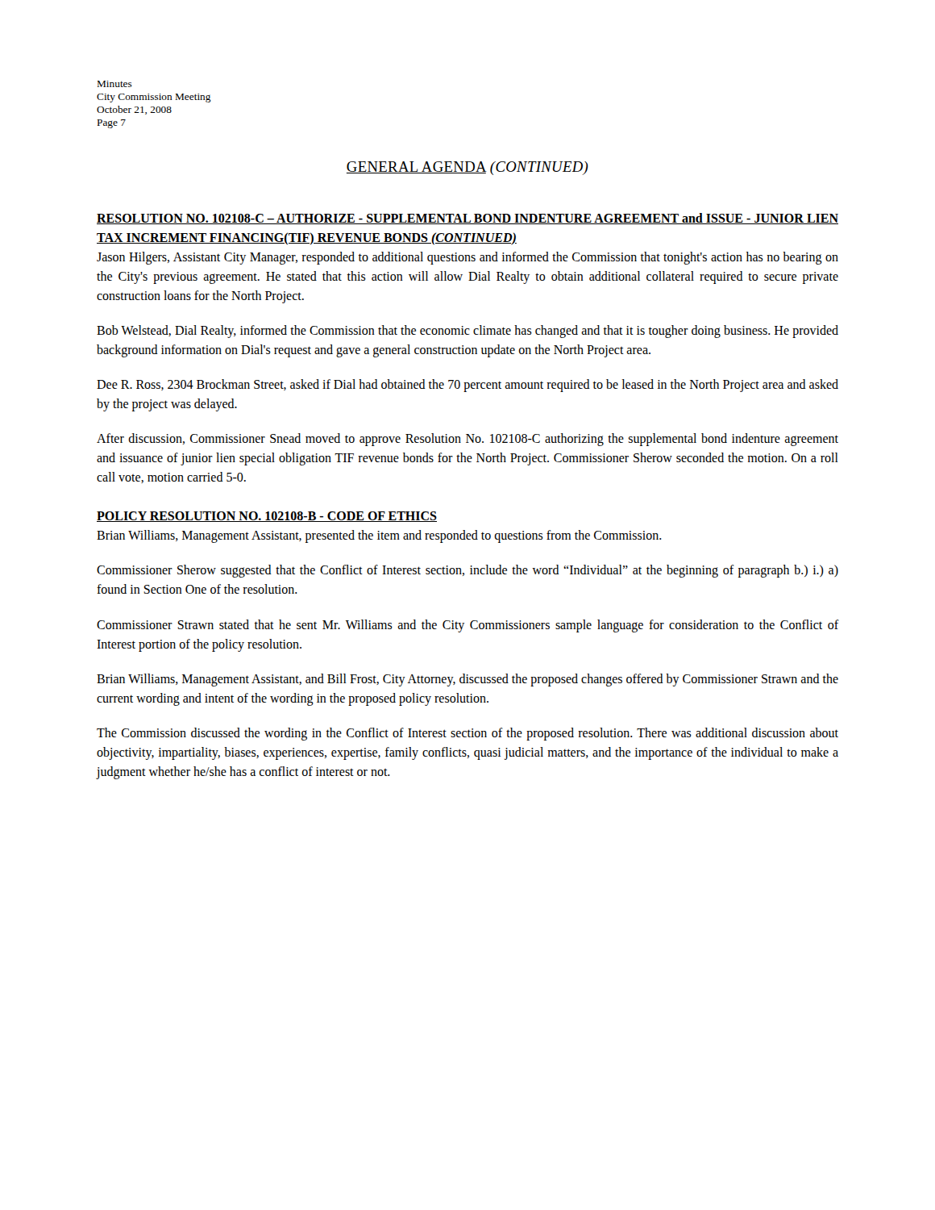Minutes
City Commission Meeting
October 21, 2008
Page 7
GENERAL AGENDA (CONTINUED)
RESOLUTION NO. 102108-C – AUTHORIZE - SUPPLEMENTAL BOND INDENTURE AGREEMENT and ISSUE - JUNIOR LIEN TAX INCREMENT FINANCING(TIF) REVENUE BONDS (CONTINUED)
Jason Hilgers, Assistant City Manager, responded to additional questions and informed the Commission that tonight's action has no bearing on the City's previous agreement. He stated that this action will allow Dial Realty to obtain additional collateral required to secure private construction loans for the North Project.
Bob Welstead, Dial Realty, informed the Commission that the economic climate has changed and that it is tougher doing business. He provided background information on Dial's request and gave a general construction update on the North Project area.
Dee R. Ross, 2304 Brockman Street, asked if Dial had obtained the 70 percent amount required to be leased in the North Project area and asked by the project was delayed.
After discussion, Commissioner Snead moved to approve Resolution No. 102108-C authorizing the supplemental bond indenture agreement and issuance of junior lien special obligation TIF revenue bonds for the North Project. Commissioner Sherow seconded the motion. On a roll call vote, motion carried 5-0.
POLICY RESOLUTION NO. 102108-B - CODE OF ETHICS
Brian Williams, Management Assistant, presented the item and responded to questions from the Commission.
Commissioner Sherow suggested that the Conflict of Interest section, include the word “Individual” at the beginning of paragraph b.) i.) a) found in Section One of the resolution.
Commissioner Strawn stated that he sent Mr. Williams and the City Commissioners sample language for consideration to the Conflict of Interest portion of the policy resolution.
Brian Williams, Management Assistant, and Bill Frost, City Attorney, discussed the proposed changes offered by Commissioner Strawn and the current wording and intent of the wording in the proposed policy resolution.
The Commission discussed the wording in the Conflict of Interest section of the proposed resolution. There was additional discussion about objectivity, impartiality, biases, experiences, expertise, family conflicts, quasi judicial matters, and the importance of the individual to make a judgment whether he/she has a conflict of interest or not.